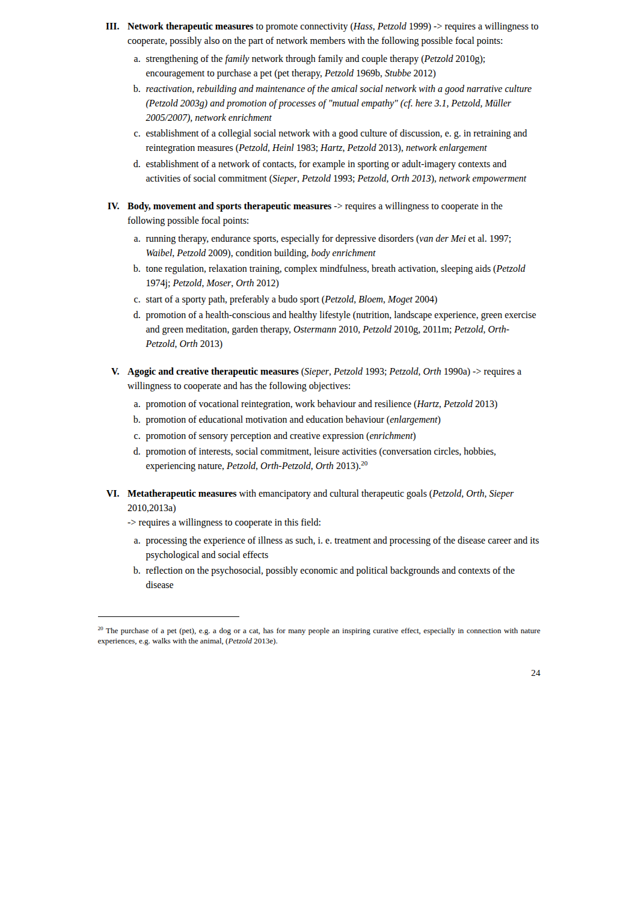Network therapeutic measures to promote connectivity (Hass, Petzold 1999) -> requires a willingness to cooperate, possibly also on the part of network members with the following possible focal points:
strengthening of the family network through family and couple therapy (Petzold 2010g); encouragement to purchase a pet (pet therapy, Petzold 1969b, Stubbe 2012)
reactivation, rebuilding and maintenance of the amical social network with a good narrative culture (Petzold 2003g) and promotion of processes of "mutual empathy" (cf. here 3.1, Petzold, Müller 2005/2007), network enrichment
establishment of a collegial social network with a good culture of discussion, e. g. in retraining and reintegration measures (Petzold, Heinl 1983; Hartz, Petzold 2013), network enlargement
establishment of a network of contacts, for example in sporting or adult-imagery contexts and activities of social commitment (Sieper, Petzold 1993; Petzold, Orth 2013), network empowerment
Body, movement and sports therapeutic measures -> requires a willingness to cooperate in the following possible focal points:
running therapy, endurance sports, especially for depressive disorders (van der Mei et al. 1997; Waibel, Petzold 2009), condition building, body enrichment
tone regulation, relaxation training, complex mindfulness, breath activation, sleeping aids (Petzold 1974j; Petzold, Moser, Orth 2012)
start of a sporty path, preferably a budo sport (Petzold, Bloem, Moget 2004)
promotion of a health-conscious and healthy lifestyle (nutrition, landscape experience, green exercise and green meditation, garden therapy, Ostermann 2010, Petzold 2010g, 2011m; Petzold, Orth-Petzold, Orth 2013)
Agogic and creative therapeutic measures (Sieper, Petzold 1993; Petzold, Orth 1990a) -> requires a willingness to cooperate and has the following objectives:
promotion of vocational reintegration, work behaviour and resilience (Hartz, Petzold 2013)
promotion of educational motivation and education behaviour (enlargement)
promotion of sensory perception and creative expression (enrichment)
promotion of interests, social commitment, leisure activities (conversation circles, hobbies, experiencing nature, Petzold, Orth-Petzold, Orth 2013).20
Metatherapeutic measures with emancipatory and cultural therapeutic goals (Petzold, Orth, Sieper 2010,2013a)
-> requires a willingness to cooperate in this field:
processing the experience of illness as such, i. e. treatment and processing of the disease career and its psychological and social effects
reflection on the psychosocial, possibly economic and political backgrounds and contexts of the disease
20 The purchase of a pet (pet), e.g. a dog or a cat, has for many people an inspiring curative effect, especially in connection with nature experiences, e.g. walks with the animal, (Petzold 2013e).
24